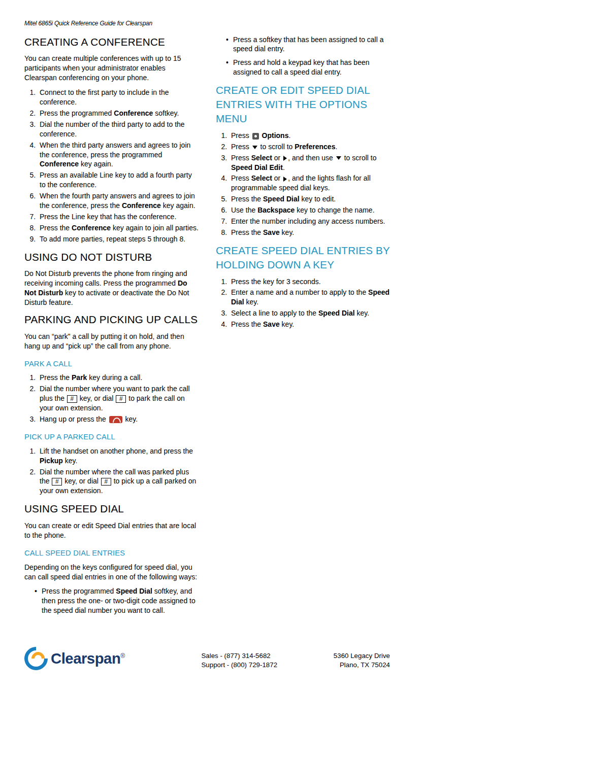Mitel 6865i Quick Reference Guide for Clearspan
CREATING A CONFERENCE
You can create multiple conferences with up to 15 participants when your administrator enables Clearspan conferencing on your phone.
Connect to the first party to include in the conference.
Press the programmed Conference softkey.
Dial the number of the third party to add to the conference.
When the third party answers and agrees to join the conference, press the programmed Conference key again.
Press an available Line key to add a fourth party to the conference.
When the fourth party answers and agrees to join the conference, press the Conference key again.
Press the Line key that has the conference.
Press the Conference key again to join all parties.
To add more parties, repeat steps 5 through 8.
USING DO NOT DISTURB
Do Not Disturb prevents the phone from ringing and receiving incoming calls. Press the programmed Do Not Disturb key to activate or deactivate the Do Not Disturb feature.
PARKING AND PICKING UP CALLS
You can “park” a call by putting it on hold, and then hang up and “pick up” the call from any phone.
PARK A CALL
Press the Park key during a call.
Dial the number where you want to park the call plus the # key, or dial # to park the call on your own extension.
Hang up or press the key.
PICK UP A PARKED CALL
Lift the handset on another phone, and press the Pickup key.
Dial the number where the call was parked plus the # key, or dial # to pick up a call parked on your own extension.
USING SPEED DIAL
You can create or edit Speed Dial entries that are local to the phone.
CALL SPEED DIAL ENTRIES
Depending on the keys configured for speed dial, you can call speed dial entries in one of the following ways:
Press the programmed Speed Dial softkey, and then press the one- or two-digit code assigned to the speed dial number you want to call.
Press a softkey that has been assigned to call a speed dial entry.
Press and hold a keypad key that has been assigned to call a speed dial entry.
CREATE OR EDIT SPEED DIAL ENTRIES WITH THE OPTIONS MENU
Press Options.
Press to scroll to Preferences.
Press Select or , and then use to scroll to Speed Dial Edit.
Press Select or , and the lights flash for all programmable speed dial keys.
Press the Speed Dial key to edit.
Use the Backspace key to change the name.
Enter the number including any access numbers.
Press the Save key.
CREATE SPEED DIAL ENTRIES BY HOLDING DOWN A KEY
Press the key for 3 seconds.
Enter a name and a number to apply to the Speed Dial key.
Select a line to apply to the Speed Dial key.
Press the Save key.
Clearspan®
Sales - (877) 314-5682
Support - (800) 729-1872
5360 Legacy Drive
Plano, TX 75024